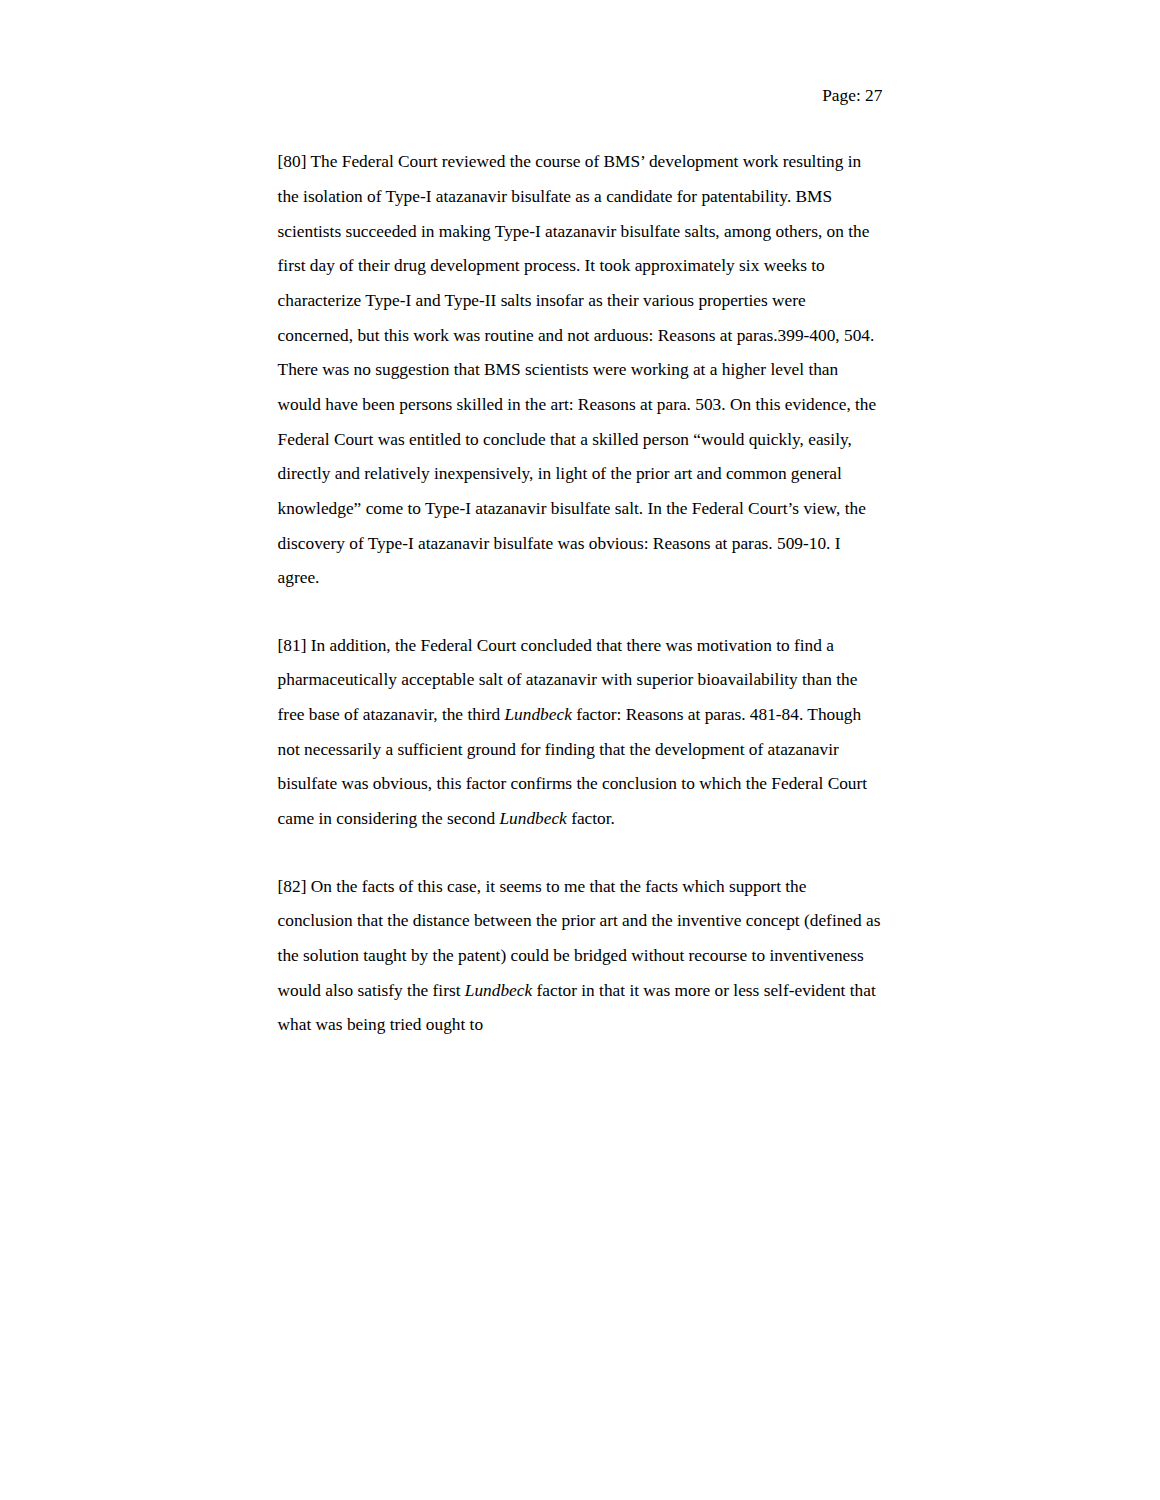Page: 27
[80] The Federal Court reviewed the course of BMS’ development work resulting in the isolation of Type-I atazanavir bisulfate as a candidate for patentability. BMS scientists succeeded in making Type-I atazanavir bisulfate salts, among others, on the first day of their drug development process. It took approximately six weeks to characterize Type-I and Type-II salts insofar as their various properties were concerned, but this work was routine and not arduous: Reasons at paras.399-400, 504. There was no suggestion that BMS scientists were working at a higher level than would have been persons skilled in the art: Reasons at para. 503. On this evidence, the Federal Court was entitled to conclude that a skilled person “would quickly, easily, directly and relatively inexpensively, in light of the prior art and common general knowledge” come to Type-I atazanavir bisulfate salt. In the Federal Court’s view, the discovery of Type-I atazanavir bisulfate was obvious: Reasons at paras. 509-10. I agree.
[81] In addition, the Federal Court concluded that there was motivation to find a pharmaceutically acceptable salt of atazanavir with superior bioavailability than the free base of atazanavir, the third Lundbeck factor: Reasons at paras. 481-84. Though not necessarily a sufficient ground for finding that the development of atazanavir bisulfate was obvious, this factor confirms the conclusion to which the Federal Court came in considering the second Lundbeck factor.
[82] On the facts of this case, it seems to me that the facts which support the conclusion that the distance between the prior art and the inventive concept (defined as the solution taught by the patent) could be bridged without recourse to inventiveness would also satisfy the first Lundbeck factor in that it was more or less self-evident that what was being tried ought to